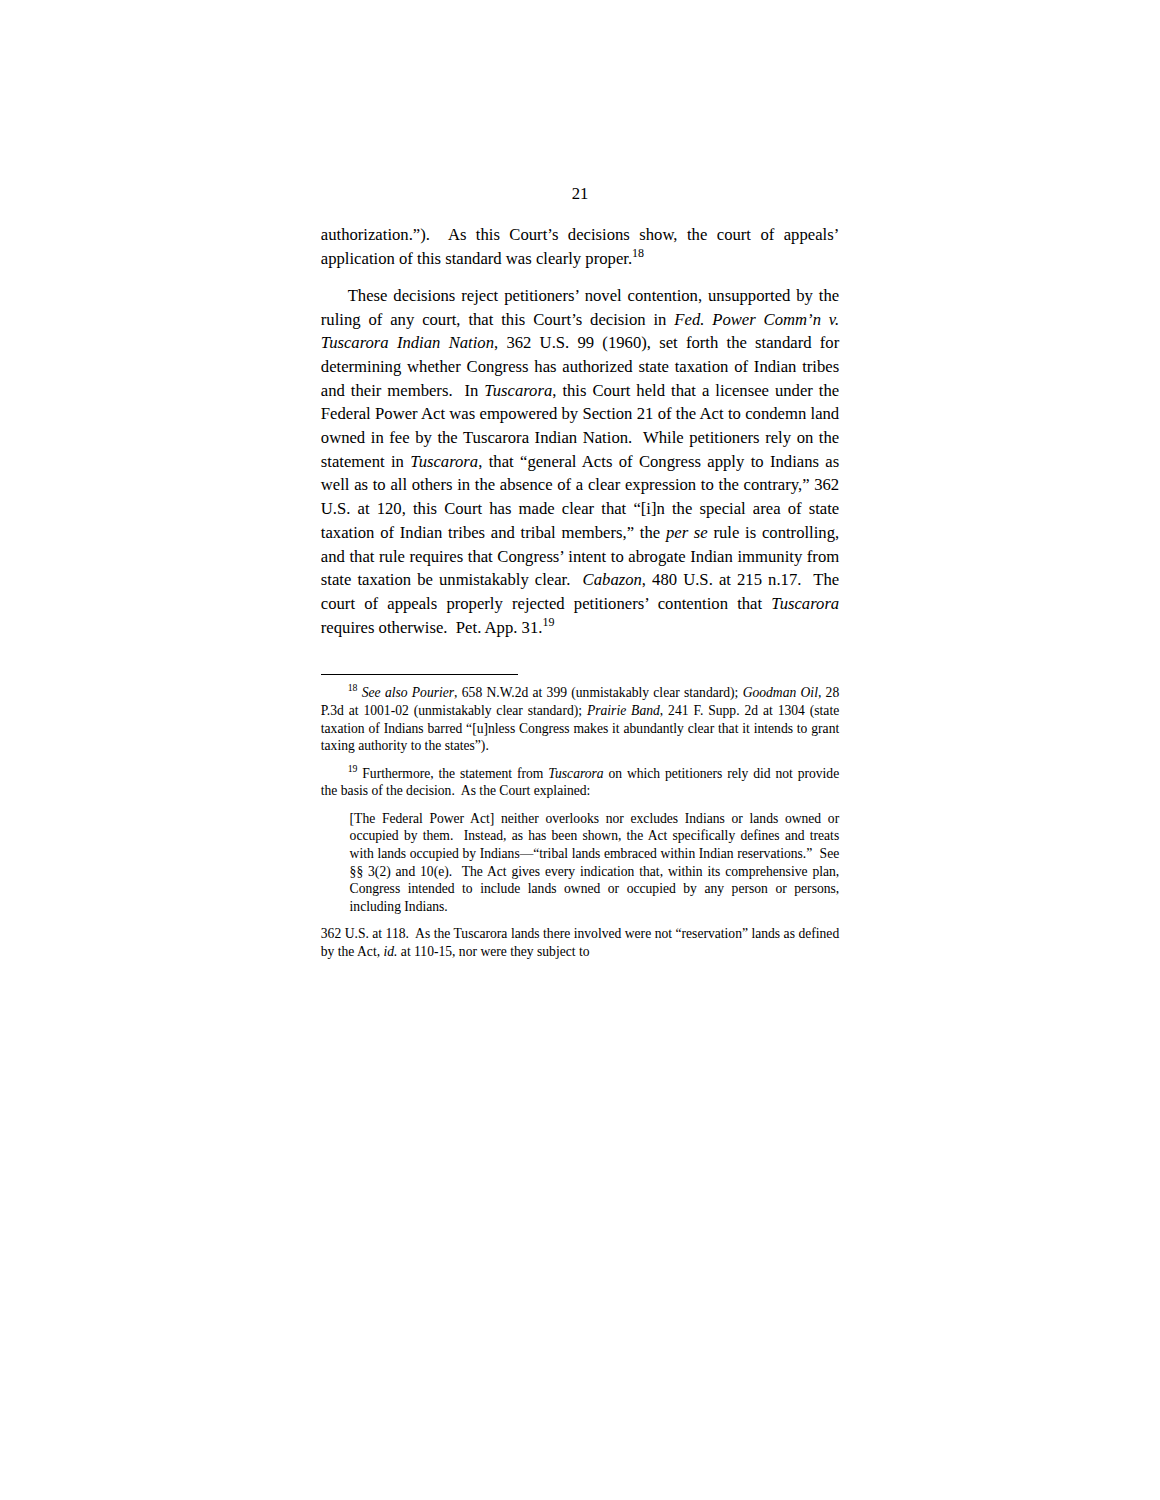21
authorization.”). As this Court’s decisions show, the court of appeals’ application of this standard was clearly proper.18
These decisions reject petitioners’ novel contention, unsupported by the ruling of any court, that this Court’s decision in Fed. Power Comm’n v. Tuscarora Indian Nation, 362 U.S. 99 (1960), set forth the standard for determining whether Congress has authorized state taxation of Indian tribes and their members. In Tuscarora, this Court held that a licensee under the Federal Power Act was empowered by Section 21 of the Act to condemn land owned in fee by the Tuscarora Indian Nation. While petitioners rely on the statement in Tuscarora, that “general Acts of Congress apply to Indians as well as to all others in the absence of a clear expression to the contrary,” 362 U.S. at 120, this Court has made clear that “[i]n the special area of state taxation of Indian tribes and tribal members,” the per se rule is controlling, and that rule requires that Congress’ intent to abrogate Indian immunity from state taxation be unmistakably clear. Cabazon, 480 U.S. at 215 n.17. The court of appeals properly rejected petitioners’ contention that Tuscarora requires otherwise. Pet. App. 31.19
18 See also Pourier, 658 N.W.2d at 399 (unmistakably clear standard); Goodman Oil, 28 P.3d at 1001-02 (unmistakably clear standard); Prairie Band, 241 F. Supp. 2d at 1304 (state taxation of Indians barred “[u]nless Congress makes it abundantly clear that it intends to grant taxing authority to the states”).
19 Furthermore, the statement from Tuscarora on which petitioners rely did not provide the basis of the decision. As the Court explained:
[The Federal Power Act] neither overlooks nor excludes Indians or lands owned or occupied by them. Instead, as has been shown, the Act specifically defines and treats with lands occupied by Indians—“tribal lands embraced within Indian reservations.” See §§ 3(2) and 10(e). The Act gives every indication that, within its comprehensive plan, Congress intended to include lands owned or occupied by any person or persons, including Indians.
362 U.S. at 118. As the Tuscarora lands there involved were not “reservation” lands as defined by the Act, id. at 110-15, nor were they subject to